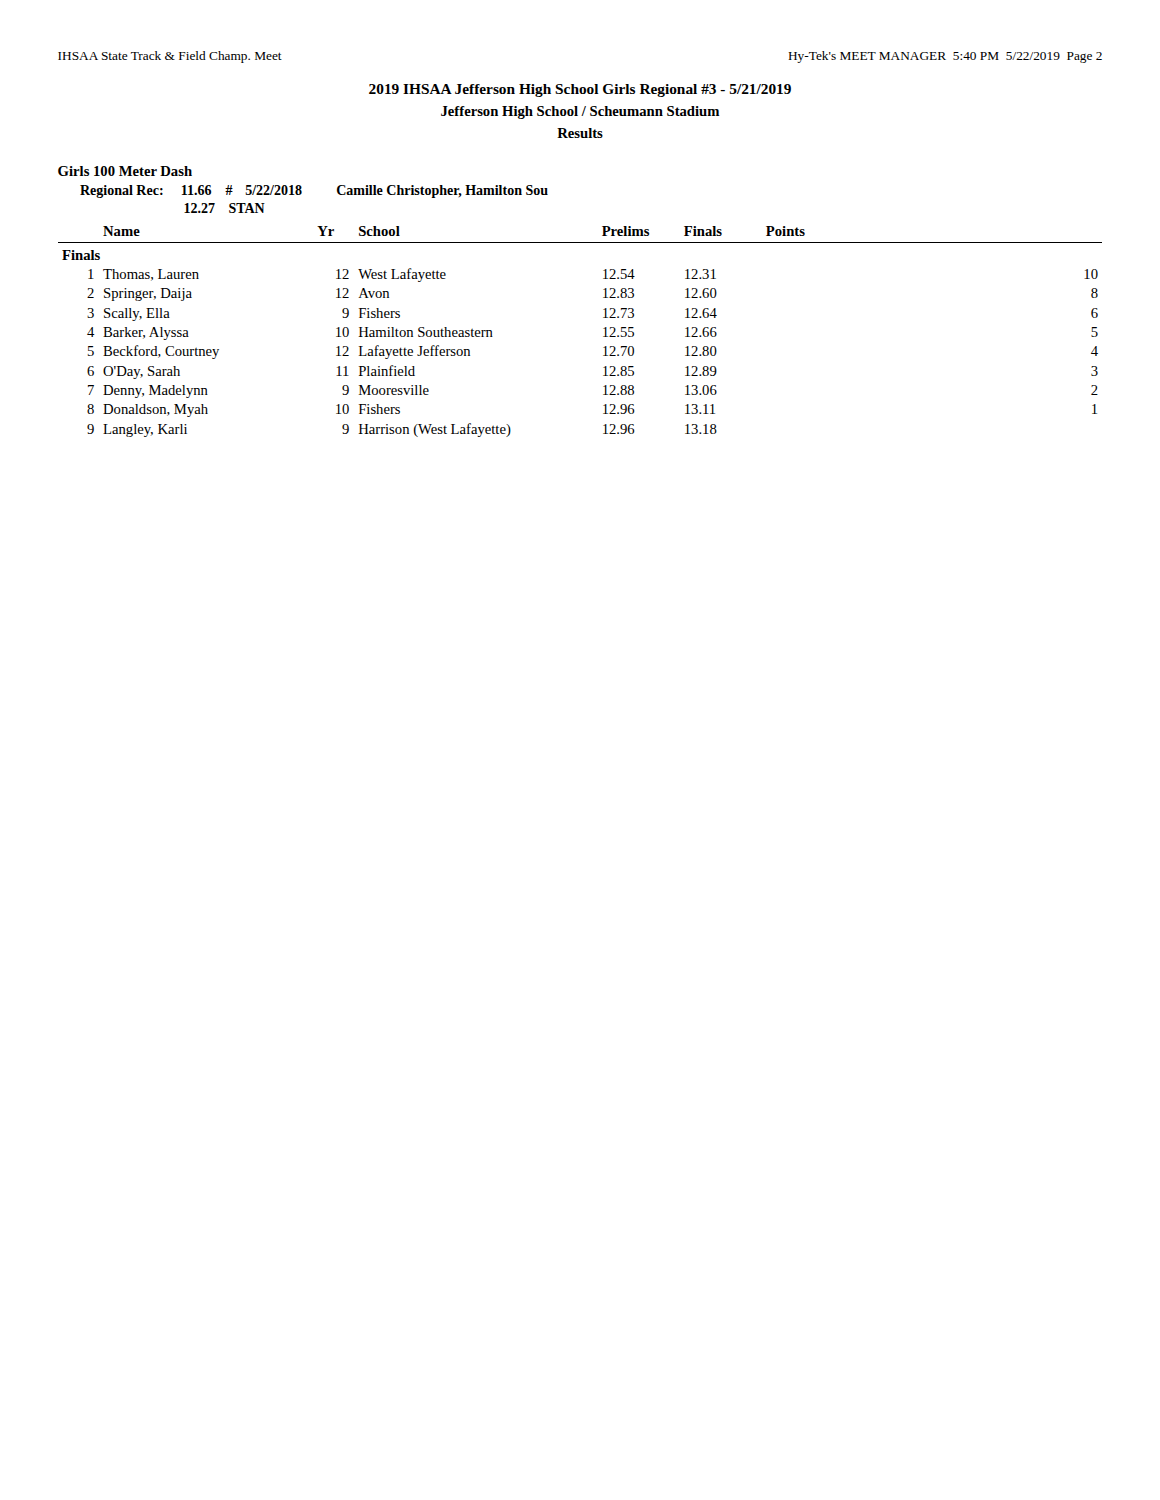IHSAA State Track & Field Champ. Meet Hy-Tek's MEET MANAGER 5:40 PM 5/22/2019 Page 2
2019 IHSAA Jefferson High School Girls Regional #3 - 5/21/2019
Jefferson High School / Scheumann Stadium
Results
Girls 100 Meter Dash
Regional Rec: 11.66#5/22/2018 Camille Christopher, Hamilton Sou
12.27 STAN
| | Name | Yr | School | Prelims | Finals | Points |
| --- | --- | --- | --- | --- | --- | --- |
| Finals |
| 1 | Thomas, Lauren | 12 | West Lafayette | 12.54 | 12.31 | 10 |
| 2 | Springer, Daija | 12 | Avon | 12.83 | 12.60 | 8 |
| 3 | Scally, Ella | 9 | Fishers | 12.73 | 12.64 | 6 |
| 4 | Barker, Alyssa | 10 | Hamilton Southeastern | 12.55 | 12.66 | 5 |
| 5 | Beckford, Courtney | 12 | Lafayette Jefferson | 12.70 | 12.80 | 4 |
| 6 | O'Day, Sarah | 11 | Plainfield | 12.85 | 12.89 | 3 |
| 7 | Denny, Madelynn | 9 | Mooresville | 12.88 | 13.06 | 2 |
| 8 | Donaldson, Myah | 10 | Fishers | 12.96 | 13.11 | 1 |
| 9 | Langley, Karli | 9 | Harrison (West Lafayette) | 12.96 | 13.18 | |